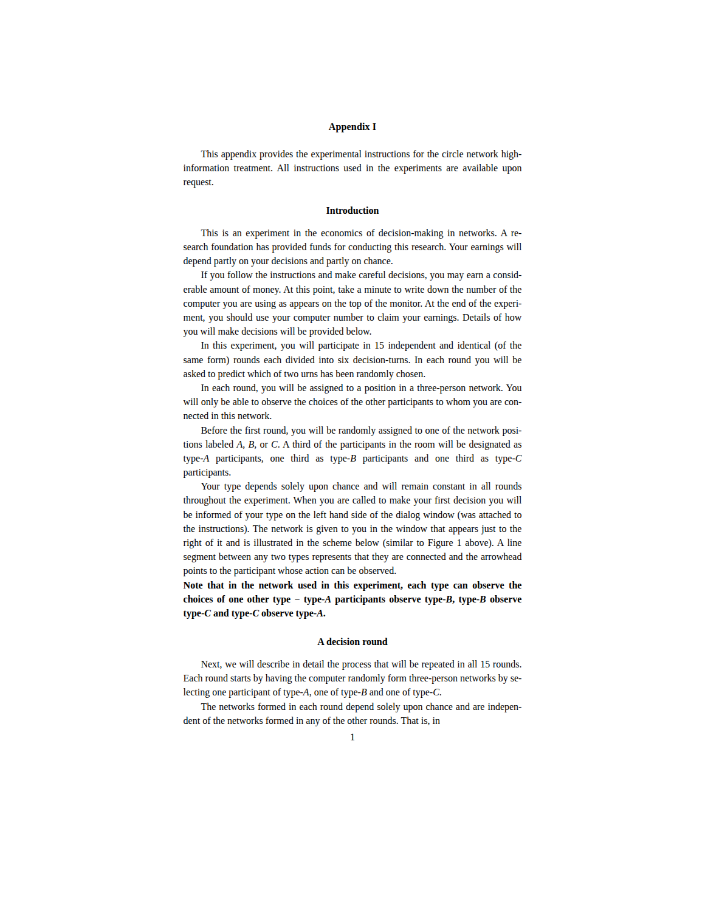Appendix I
This appendix provides the experimental instructions for the circle network high-information treatment. All instructions used in the experiments are available upon request.
Introduction
This is an experiment in the economics of decision-making in networks. A research foundation has provided funds for conducting this research. Your earnings will depend partly on your decisions and partly on chance.
If you follow the instructions and make careful decisions, you may earn a considerable amount of money. At this point, take a minute to write down the number of the computer you are using as appears on the top of the monitor. At the end of the experiment, you should use your computer number to claim your earnings. Details of how you will make decisions will be provided below.
In this experiment, you will participate in 15 independent and identical (of the same form) rounds each divided into six decision-turns. In each round you will be asked to predict which of two urns has been randomly chosen.
In each round, you will be assigned to a position in a three-person network. You will only be able to observe the choices of the other participants to whom you are connected in this network.
Before the first round, you will be randomly assigned to one of the network positions labeled A, B, or C. A third of the participants in the room will be designated as type-A participants, one third as type-B participants and one third as type-C participants.
Your type depends solely upon chance and will remain constant in all rounds throughout the experiment. When you are called to make your first decision you will be informed of your type on the left hand side of the dialog window (was attached to the instructions). The network is given to you in the window that appears just to the right of it and is illustrated in the scheme below (similar to Figure 1 above). A line segment between any two types represents that they are connected and the arrowhead points to the participant whose action can be observed.
Note that in the network used in this experiment, each type can observe the choices of one other type − type-A participants observe type-B, type-B observe type-C and type-C observe type-A.
A decision round
Next, we will describe in detail the process that will be repeated in all 15 rounds. Each round starts by having the computer randomly form three-person networks by selecting one participant of type-A, one of type-B and one of type-C.
The networks formed in each round depend solely upon chance and are independent of the networks formed in any of the other rounds. That is, in
1